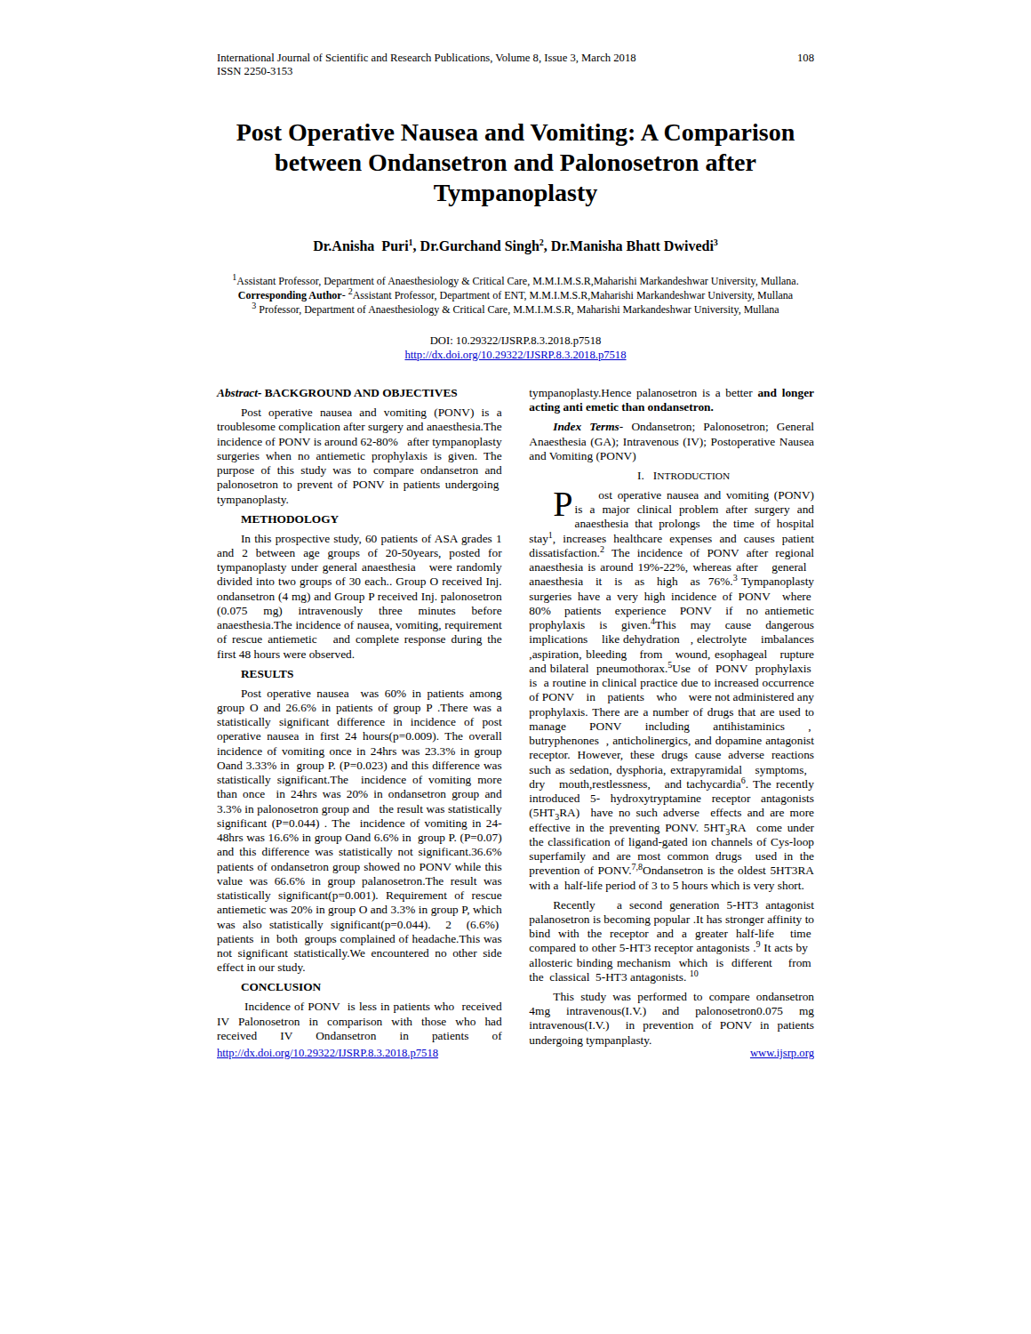International Journal of Scientific and Research Publications, Volume 8, Issue 3, March 2018
ISSN 2250-3153
108
Post Operative Nausea and Vomiting: A Comparison between Ondansetron and Palonosetron after Tympanoplasty
Dr.Anisha Puri1, Dr.Gurchand Singh2, Dr.Manisha Bhatt Dwivedi3
1Assistant Professor, Department of Anaesthesiology & Critical Care, M.M.I.M.S.R,Maharishi Markandeshwar University, Mullana.
Corresponding Author- 2Assistant Professor, Department of ENT, M.M.I.M.S.R,Maharishi Markandeshwar University, Mullana
3 Professor, Department of Anaesthesiology & Critical Care, M.M.I.M.S.R, Maharishi Markandeshwar University, Mullana
DOI: 10.29322/IJSRP.8.3.2018.p7518
http://dx.doi.org/10.29322/IJSRP.8.3.2018.p7518
Abstract- BACKGROUND AND OBJECTIVES
Post operative nausea and vomiting (PONV) is a troublesome complication after surgery and anaesthesia.The incidence of PONV is around 62-80% after tympanoplasty surgeries when no antiemetic prophylaxis is given. The purpose of this study was to compare ondansetron and palonosetron to prevent of PONV in patients undergoing tympanoplasty.
METHODOLOGY
In this prospective study, 60 patients of ASA grades 1 and 2 between age groups of 20-50years, posted for tympanoplasty under general anaesthesia were randomly divided into two groups of 30 each.. Group O received Inj. ondansetron (4 mg) and Group P received Inj. palonosetron (0.075 mg) intravenously three minutes before anaesthesia.The incidence of nausea, vomiting, requirement of rescue antiemetic and complete response during the first 48 hours were observed.
RESULTS
Post operative nausea was 60% in patients among group O and 26.6% in patients of group P .There was a statistically significant difference in incidence of post operative nausea in first 24 hours(p=0.009). The overall incidence of vomiting once in 24hrs was 23.3% in group Oand 3.33% in group P. (P=0.023) and this difference was statistically significant.The incidence of vomiting more than once in 24hrs was 20% in ondansetron group and 3.3% in palonosetron group and the result was statistically significant (P=0.044) . The incidence of vomiting in 24-48hrs was 16.6% in group Oand 6.6% in group P. (P=0.07) and this difference was statistically not significant.36.6% patients of ondansetron group showed no PONV while this value was 66.6% in group palanosetron.The result was statistically significant(p=0.001). Requirement of rescue antiemetic was 20% in group O and 3.3% in group P, which was also statistically significant(p=0.044). 2 (6.6%) patients in both groups complained of headache.This was not significant statistically.We encountered no other side effect in our study.
CONCLUSION
Incidence of PONV is less in patients who received IV Palonosetron in comparison with those who had received IV Ondansetron in patients of tympanoplasty.Hence palanosetron is a better and longer acting anti emetic than ondansetron.
Index Terms- Ondansetron; Palonosetron; General Anaesthesia (GA); Intravenous (IV); Postoperative Nausea and Vomiting (PONV)
I. INTRODUCTION
Post operative nausea and vomiting (PONV) is a major clinical problem after surgery and anaesthesia that prolongs the time of hospital stay1, increases healthcare expenses and causes patient dissatisfaction.2 The incidence of PONV after regional anaesthesia is around 19%-22%, whereas after general anaesthesia it is as high as 76%.3 Tympanoplasty surgeries have a very high incidence of PONV where 80% patients experience PONV if no antiemetic prophylaxis is given.4This may cause dangerous implications like dehydration , electrolyte imbalances ,aspiration, bleeding from wound, esophageal rupture and bilateral pneumothorax.5Use of PONV prophylaxis is a routine in clinical practice due to increased occurrence of PONV in patients who were not administered any prophylaxis. There are a number of drugs that are used to manage PONV including antihistaminics , butryphenones , anticholinergics, and dopamine antagonist receptor. However, these drugs cause adverse reactions such as sedation, dysphoria, extrapyramidal symptoms, dry mouth,restlessness, and tachycardia6. The recently introduced 5- hydroxytryptamine receptor antagonists (5HT3RA) have no such adverse effects and are more effective in the preventing PONV. 5HT3RA come under the classification of ligand-gated ion channels of Cys-loop superfamily and are most common drugs used in the prevention of PONV.7,8Ondansetron is the oldest 5HT3RA with a half-life period of 3 to 5 hours which is very short.
Recently a second generation 5-HT3 antagonist palanosetron is becoming popular .It has stronger affinity to bind with the receptor and a greater half-life time compared to other 5-HT3 receptor antagonists .9 It acts by allosteric binding mechanism which is different from the classical 5-HT3 antagonists. 10
This study was performed to compare ondansetron 4mg intravenous(I.V.) and palonosetron0.075 mg intravenous(I.V.) in prevention of PONV in patients undergoing tympanplasty.
http://dx.doi.org/10.29322/IJSRP.8.3.2018.p7518
www.ijsrp.org